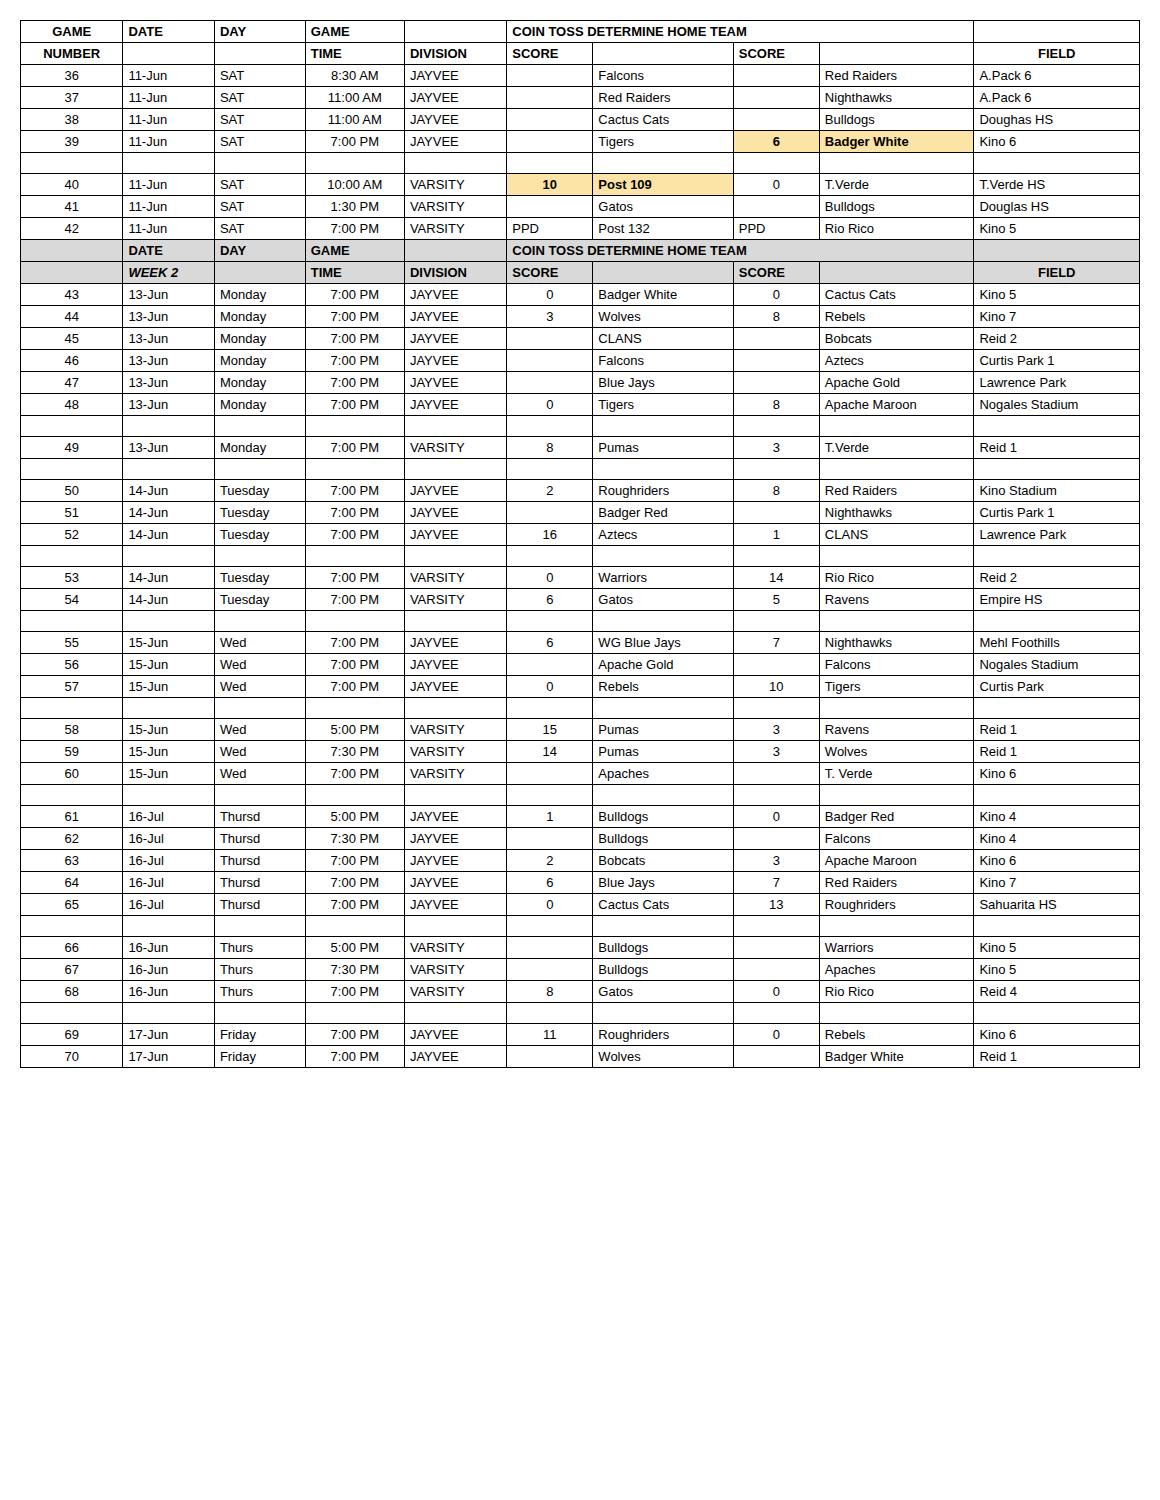| GAME | DATE | DAY | GAME | | COIN TOSS DETERMINE HOME TEAM | |
| --- | --- | --- | --- | --- | --- | --- |
| NUMBER | | | TIME | DIVISION | SCORE | | SCORE | | FIELD |
| 36 | 11-Jun | SAT | 8:30 AM | JAYVEE | | Falcons | | Red Raiders | A.Pack 6 |
| 37 | 11-Jun | SAT | 11:00 AM | JAYVEE | | Red Raiders | | Nighthawks | A.Pack 6 |
| 38 | 11-Jun | SAT | 11:00 AM | JAYVEE | | Cactus Cats | | Bulldogs | Doughas HS |
| 39 | 11-Jun | SAT | 7:00 PM | JAYVEE | | Tigers | 6 | Badger White | Kino 6 |
| 40 | 11-Jun | SAT | 10:00 AM | VARSITY | 10 | Post 109 | 0 | T.Verde | T.Verde HS |
| 41 | 11-Jun | SAT | 1:30 PM | VARSITY | | Gatos | | Bulldogs | Douglas HS |
| 42 | 11-Jun | SAT | 7:00 PM | VARSITY | PPD | Post 132 | PPD | Rio Rico | Kino 5 |
| | DATE | DAY | GAME | | COIN TOSS DETERMINE HOME TEAM | |
| | WEEK 2 | | TIME | DIVISION | SCORE | | SCORE | | FIELD |
| 43 | 13-Jun | Monday | 7:00 PM | JAYVEE | 0 | Badger White | 0 | Cactus Cats | Kino 5 |
| 44 | 13-Jun | Monday | 7:00 PM | JAYVEE | 3 | Wolves | 8 | Rebels | Kino 7 |
| 45 | 13-Jun | Monday | 7:00 PM | JAYVEE | | CLANS | | Bobcats | Reid 2 |
| 46 | 13-Jun | Monday | 7:00 PM | JAYVEE | | Falcons | | Aztecs | Curtis Park 1 |
| 47 | 13-Jun | Monday | 7:00 PM | JAYVEE | | Blue Jays | | Apache Gold | Lawrence Park |
| 48 | 13-Jun | Monday | 7:00 PM | JAYVEE | 0 | Tigers | 8 | Apache Maroon | Nogales Stadium |
| 49 | 13-Jun | Monday | 7:00 PM | VARSITY | 8 | Pumas | 3 | T.Verde | Reid 1 |
| 50 | 14-Jun | Tuesday | 7:00 PM | JAYVEE | 2 | Roughriders | 8 | Red Raiders | Kino Stadium |
| 51 | 14-Jun | Tuesday | 7:00 PM | JAYVEE | | Badger Red | | Nighthawks | Curtis Park 1 |
| 52 | 14-Jun | Tuesday | 7:00 PM | JAYVEE | 16 | Aztecs | 1 | CLANS | Lawrence Park |
| 53 | 14-Jun | Tuesday | 7:00 PM | VARSITY | 0 | Warriors | 14 | Rio Rico | Reid 2 |
| 54 | 14-Jun | Tuesday | 7:00 PM | VARSITY | 6 | Gatos | 5 | Ravens | Empire HS |
| 55 | 15-Jun | Wed | 7:00 PM | JAYVEE | 6 | WG Blue Jays | 7 | Nighthawks | Mehl Foothills |
| 56 | 15-Jun | Wed | 7:00 PM | JAYVEE | | Apache Gold | | Falcons | Nogales Stadium |
| 57 | 15-Jun | Wed | 7:00 PM | JAYVEE | 0 | Rebels | 10 | Tigers | Curtis Park |
| 58 | 15-Jun | Wed | 5:00 PM | VARSITY | 15 | Pumas | 3 | Ravens | Reid 1 |
| 59 | 15-Jun | Wed | 7:30 PM | VARSITY | 14 | Pumas | 3 | Wolves | Reid 1 |
| 60 | 15-Jun | Wed | 7:00 PM | VARSITY | | Apaches | | T. Verde | Kino 6 |
| 61 | 16-Jul | Thursd | 5:00 PM | JAYVEE | 1 | Bulldogs | 0 | Badger Red | Kino 4 |
| 62 | 16-Jul | Thursd | 7:30 PM | JAYVEE | | Bulldogs | | Falcons | Kino 4 |
| 63 | 16-Jul | Thursd | 7:00 PM | JAYVEE | 2 | Bobcats | 3 | Apache Maroon | Kino 6 |
| 64 | 16-Jul | Thursd | 7:00 PM | JAYVEE | 6 | Blue Jays | 7 | Red Raiders | Kino 7 |
| 65 | 16-Jul | Thursd | 7:00 PM | JAYVEE | 0 | Cactus Cats | 13 | Roughriders | Sahuarita HS |
| 66 | 16-Jun | Thurs | 5:00 PM | VARSITY | | Bulldogs | | Warriors | Kino 5 |
| 67 | 16-Jun | Thurs | 7:30 PM | VARSITY | | Bulldogs | | Apaches | Kino 5 |
| 68 | 16-Jun | Thurs | 7:00 PM | VARSITY | 8 | Gatos | 0 | Rio Rico | Reid 4 |
| 69 | 17-Jun | Friday | 7:00 PM | JAYVEE | 11 | Roughriders | 0 | Rebels | Kino 6 |
| 70 | 17-Jun | Friday | 7:00 PM | JAYVEE | | Wolves | | Badger White | Reid 1 |